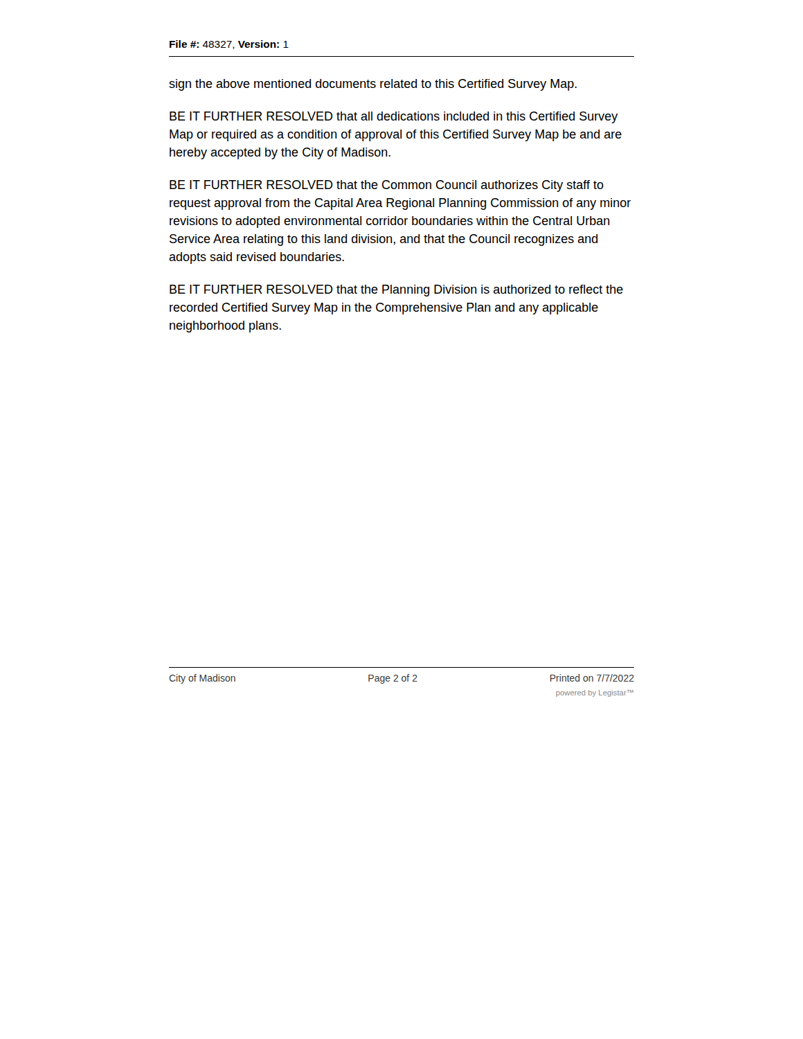File #: 48327, Version: 1
sign the above mentioned documents related to this Certified Survey Map.
BE IT FURTHER RESOLVED that all dedications included in this Certified Survey Map or required as a condition of approval of this Certified Survey Map be and are hereby accepted by the City of Madison.
BE IT FURTHER RESOLVED that the Common Council authorizes City staff to request approval from the Capital Area Regional Planning Commission of any minor revisions to adopted environmental corridor boundaries within the Central Urban Service Area relating to this land division, and that the Council recognizes and adopts said revised boundaries.
BE IT FURTHER RESOLVED that the Planning Division is authorized to reflect the recorded Certified Survey Map in the Comprehensive Plan and any applicable neighborhood plans.
City of Madison
Page 2 of 2
Printed on 7/7/2022 powered by Legistar™